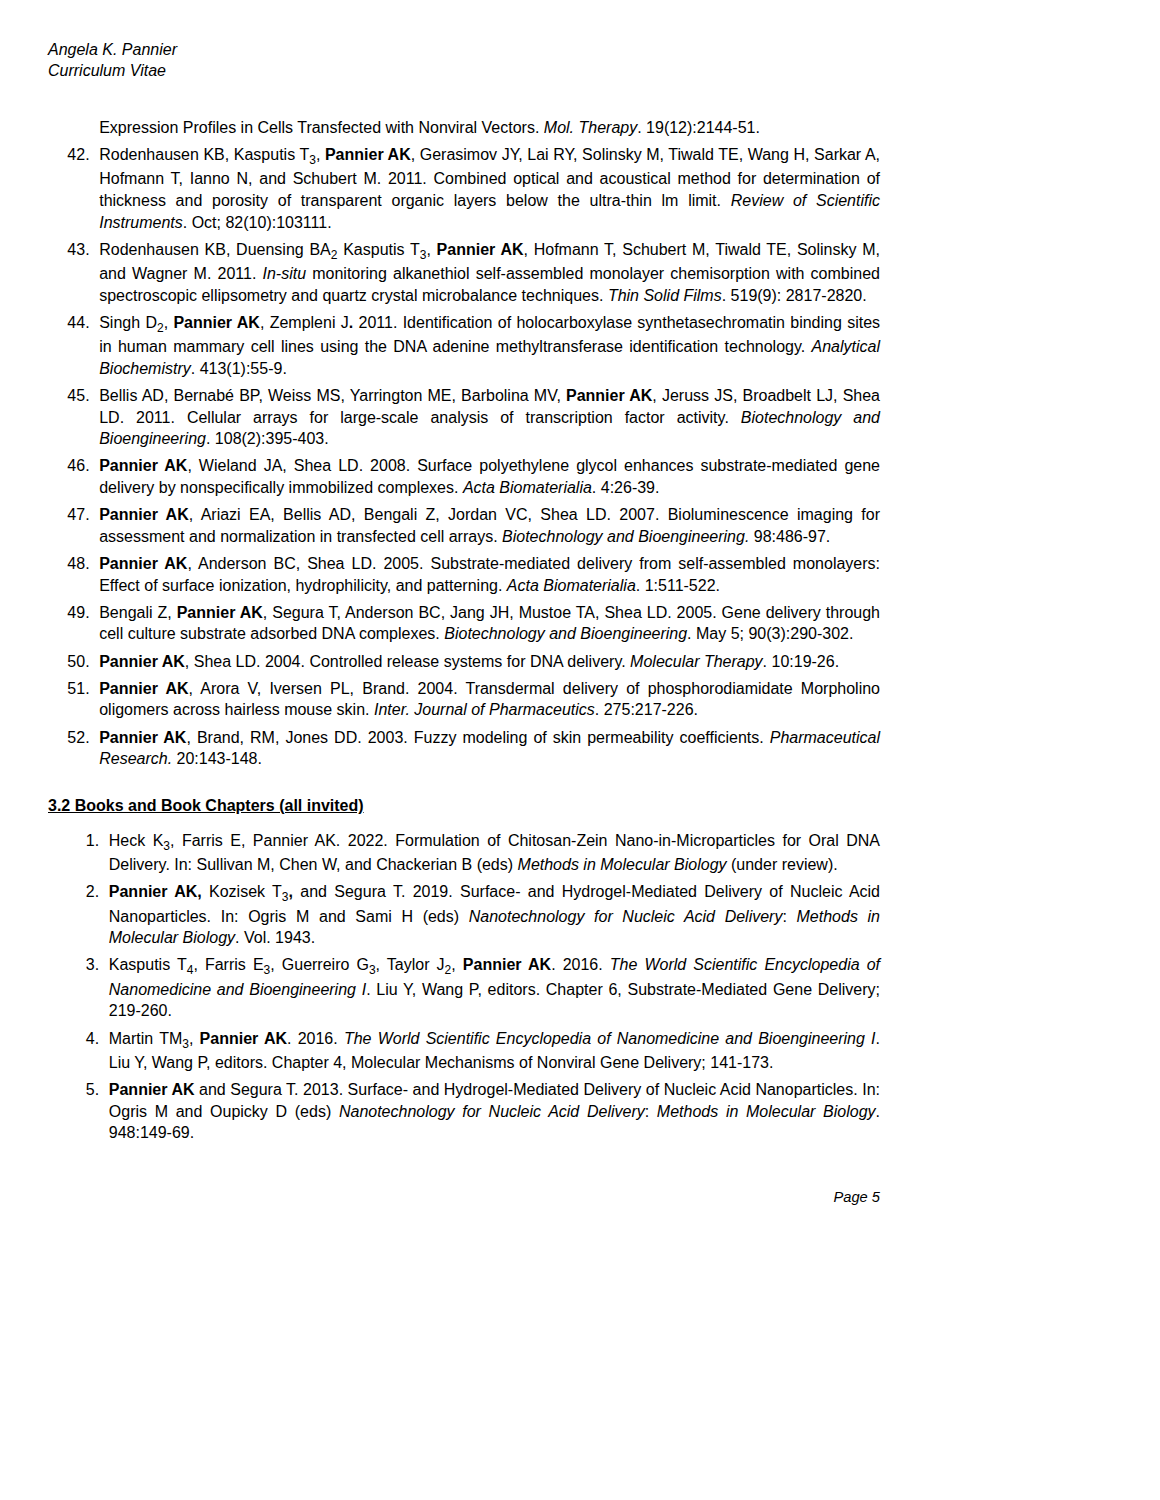Angela K. Pannier
Curriculum Vitae
Expression Profiles in Cells Transfected with Nonviral Vectors. Mol. Therapy. 19(12):2144-51.
42. Rodenhausen KB, Kasputis T3, Pannier AK, Gerasimov JY, Lai RY, Solinsky M, Tiwald TE, Wang H, Sarkar A, Hofmann T, Ianno N, and Schubert M. 2011. Combined optical and acoustical method for determination of thickness and porosity of transparent organic layers below the ultra-thin lm limit. Review of Scientific Instruments. Oct; 82(10):103111.
43. Rodenhausen KB, Duensing BA2 Kasputis T3, Pannier AK, Hofmann T, Schubert M, Tiwald TE, Solinsky M, and Wagner M. 2011. In-situ monitoring alkanethiol self-assembled monolayer chemisorption with combined spectroscopic ellipsometry and quartz crystal microbalance techniques. Thin Solid Films. 519(9): 2817-2820.
44. Singh D2, Pannier AK, Zempleni J. 2011. Identification of holocarboxylase synthetasechromatin binding sites in human mammary cell lines using the DNA adenine methyltransferase identification technology. Analytical Biochemistry. 413(1):55-9.
45. Bellis AD, Bernabé BP, Weiss MS, Yarrington ME, Barbolina MV, Pannier AK, Jeruss JS, Broadbelt LJ, Shea LD. 2011. Cellular arrays for large-scale analysis of transcription factor activity. Biotechnology and Bioengineering. 108(2):395-403.
46. Pannier AK, Wieland JA, Shea LD. 2008. Surface polyethylene glycol enhances substrate-mediated gene delivery by nonspecifically immobilized complexes. Acta Biomaterialia. 4:26-39.
47. Pannier AK, Ariazi EA, Bellis AD, Bengali Z, Jordan VC, Shea LD. 2007. Bioluminescence imaging for assessment and normalization in transfected cell arrays. Biotechnology and Bioengineering. 98:486-97.
48. Pannier AK, Anderson BC, Shea LD. 2005. Substrate-mediated delivery from self-assembled monolayers: Effect of surface ionization, hydrophilicity, and patterning. Acta Biomaterialia. 1:511-522.
49. Bengali Z, Pannier AK, Segura T, Anderson BC, Jang JH, Mustoe TA, Shea LD. 2005. Gene delivery through cell culture substrate adsorbed DNA complexes. Biotechnology and Bioengineering. May 5; 90(3):290-302.
50. Pannier AK, Shea LD. 2004. Controlled release systems for DNA delivery. Molecular Therapy. 10:19-26.
51. Pannier AK, Arora V, Iversen PL, Brand. 2004. Transdermal delivery of phosphorodiamidate Morpholino oligomers across hairless mouse skin. Inter. Journal of Pharmaceutics. 275:217-226.
52. Pannier AK, Brand, RM, Jones DD. 2003. Fuzzy modeling of skin permeability coefficients. Pharmaceutical Research. 20:143-148.
3.2 Books and Book Chapters (all invited)
1. Heck K3, Farris E, Pannier AK. 2022. Formulation of Chitosan-Zein Nano-in-Microparticles for Oral DNA Delivery. In: Sullivan M, Chen W, and Chackerian B (eds) Methods in Molecular Biology (under review).
2. Pannier AK, Kozisek T3, and Segura T. 2019. Surface- and Hydrogel-Mediated Delivery of Nucleic Acid Nanoparticles. In: Ogris M and Sami H (eds) Nanotechnology for Nucleic Acid Delivery: Methods in Molecular Biology. Vol. 1943.
3. Kasputis T4, Farris E3, Guerreiro G3, Taylor J2, Pannier AK. 2016. The World Scientific Encyclopedia of Nanomedicine and Bioengineering I. Liu Y, Wang P, editors. Chapter 6, Substrate-Mediated Gene Delivery; 219-260.
4. Martin TM3, Pannier AK. 2016. The World Scientific Encyclopedia of Nanomedicine and Bioengineering I. Liu Y, Wang P, editors. Chapter 4, Molecular Mechanisms of Nonviral Gene Delivery; 141-173.
5. Pannier AK and Segura T. 2013. Surface- and Hydrogel-Mediated Delivery of Nucleic Acid Nanoparticles. In: Ogris M and Oupicky D (eds) Nanotechnology for Nucleic Acid Delivery: Methods in Molecular Biology. 948:149-69.
Page 5